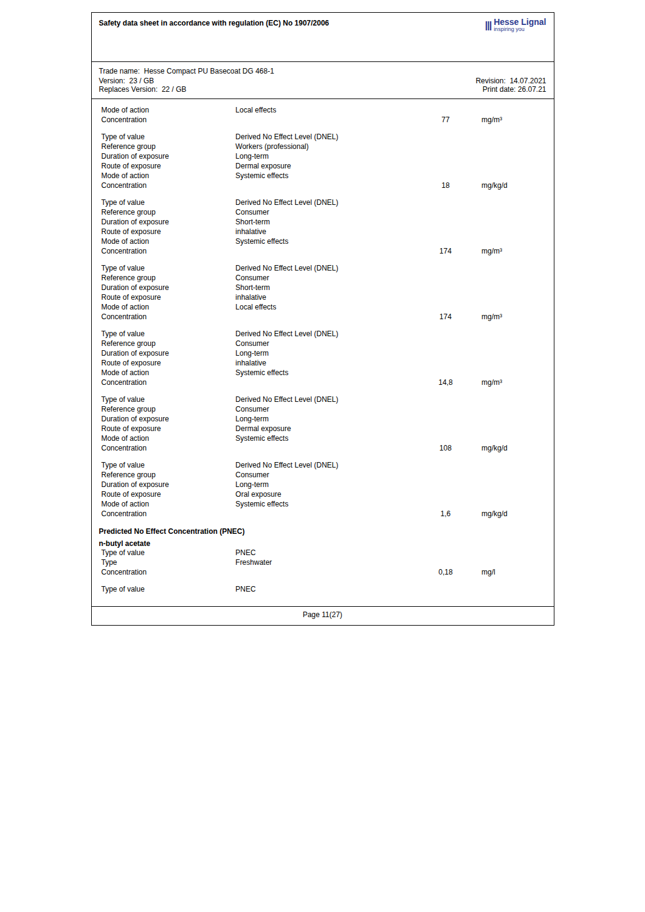Safety data sheet in accordance with regulation (EC) No 1907/2006
|||Hesse Lignalinspiring you
Trade name: Hesse Compact PU Basecoat DG 468-1
Version: 23 / GB
Replaces Version: 22 / GB
Revision: 14.07.2021
Print date: 26.07.21
| Mode of action | Local effects | | |
| Concentration | | 77 | mg/m³ |
| Type of value | Derived No Effect Level (DNEL) | | |
| Reference group | Workers (professional) | | |
| Duration of exposure | Long-term | | |
| Route of exposure | Dermal exposure | | |
| Mode of action | Systemic effects | | |
| Concentration | | 18 | mg/kg/d |
| Type of value | Derived No Effect Level (DNEL) | | |
| Reference group | Consumer | | |
| Duration of exposure | Short-term | | |
| Route of exposure | inhalative | | |
| Mode of action | Systemic effects | | |
| Concentration | | 174 | mg/m³ |
| Type of value | Derived No Effect Level (DNEL) | | |
| Reference group | Consumer | | |
| Duration of exposure | Short-term | | |
| Route of exposure | inhalative | | |
| Mode of action | Local effects | | |
| Concentration | | 174 | mg/m³ |
| Type of value | Derived No Effect Level (DNEL) | | |
| Reference group | Consumer | | |
| Duration of exposure | Long-term | | |
| Route of exposure | inhalative | | |
| Mode of action | Systemic effects | | |
| Concentration | | 14,8 | mg/m³ |
| Type of value | Derived No Effect Level (DNEL) | | |
| Reference group | Consumer | | |
| Duration of exposure | Long-term | | |
| Route of exposure | Dermal exposure | | |
| Mode of action | Systemic effects | | |
| Concentration | | 108 | mg/kg/d |
| Type of value | Derived No Effect Level (DNEL) | | |
| Reference group | Consumer | | |
| Duration of exposure | Long-term | | |
| Route of exposure | Oral exposure | | |
| Mode of action | Systemic effects | | |
| Concentration | | 1,6 | mg/kg/d |
Predicted No Effect Concentration (PNEC)
n-butyl acetate
| Type of value | PNEC | | |
| Type | Freshwater | | |
| Concentration | | 0,18 | mg/l |
| Type of value | PNEC | | |
Page 11(27)